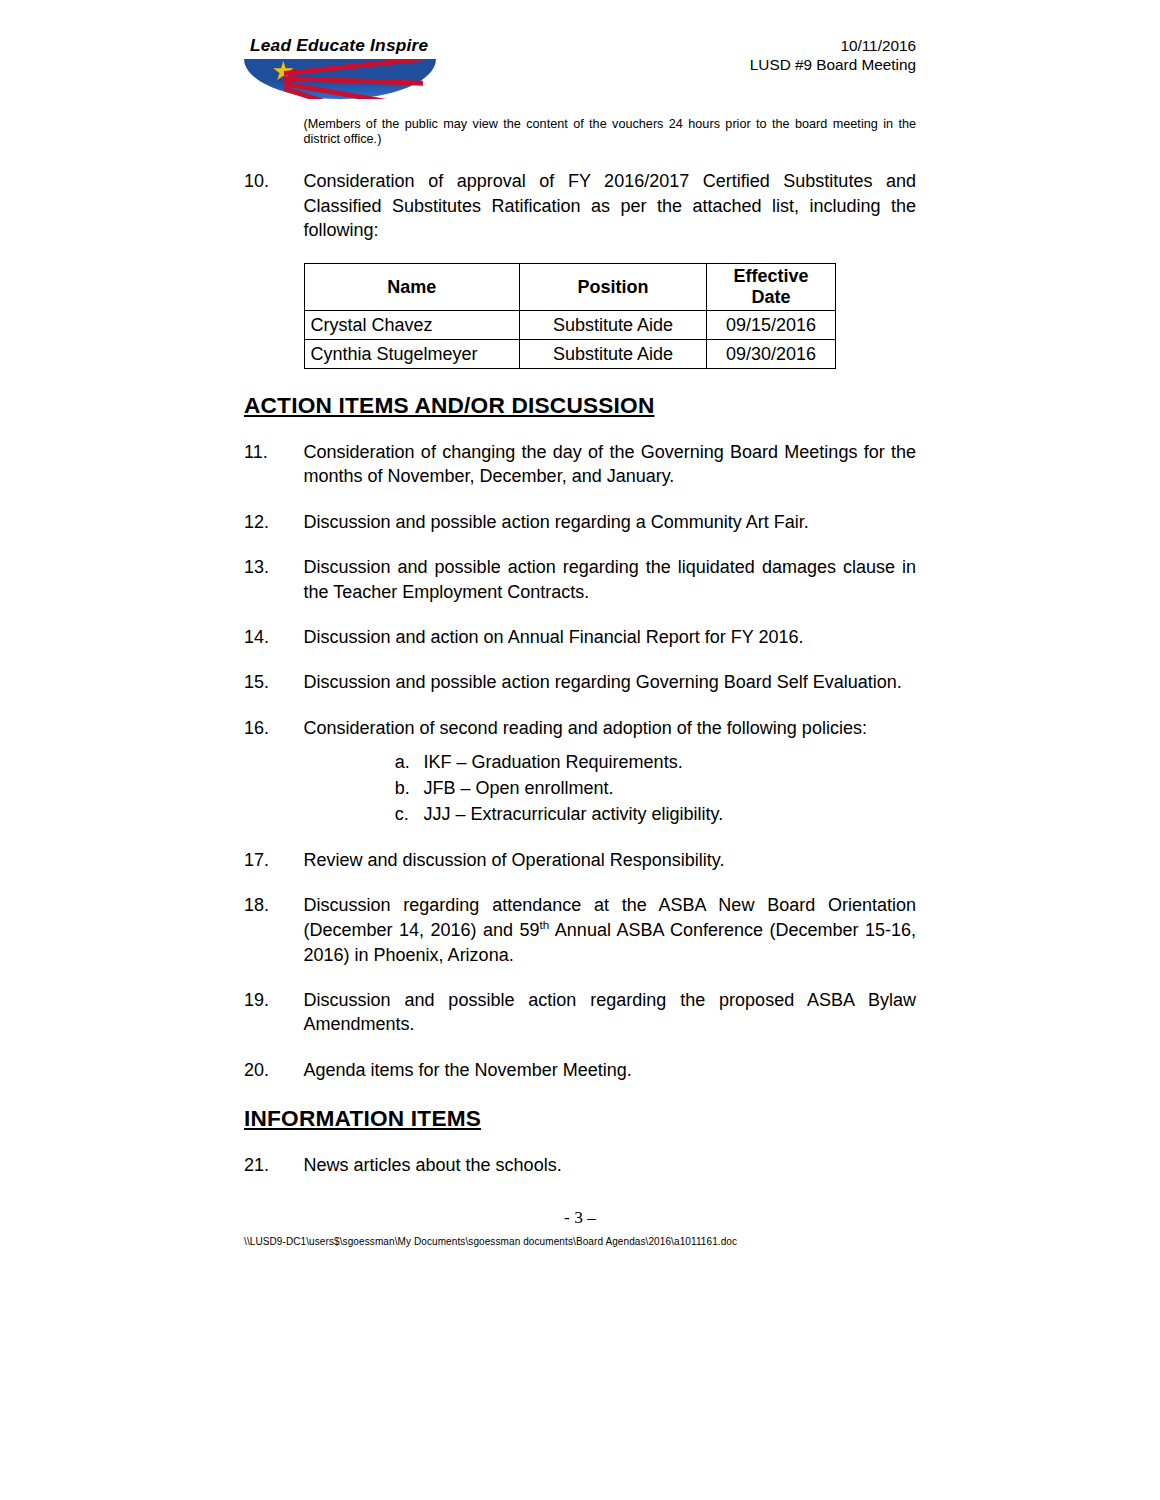Lead Educate Inspire
10/11/2016
LUSD #9 Board Meeting
(Members of the public may view the content of the vouchers 24 hours prior to the board meeting in the district office.)
10. Consideration of approval of FY 2016/2017 Certified Substitutes and Classified Substitutes Ratification as per the attached list, including the following:
| Name | Position | Effective Date |
| --- | --- | --- |
| Crystal Chavez | Substitute Aide | 09/15/2016 |
| Cynthia Stugelmeyer | Substitute Aide | 09/30/2016 |
ACTION ITEMS AND/OR DISCUSSION
11. Consideration of changing the day of the Governing Board Meetings for the months of November, December, and January.
12. Discussion and possible action regarding a Community Art Fair.
13. Discussion and possible action regarding the liquidated damages clause in the Teacher Employment Contracts.
14. Discussion and action on Annual Financial Report for FY 2016.
15. Discussion and possible action regarding Governing Board Self Evaluation.
16. Consideration of second reading and adoption of the following policies:
a. IKF – Graduation Requirements.
b. JFB – Open enrollment.
c. JJJ – Extracurricular activity eligibility.
17. Review and discussion of Operational Responsibility.
18. Discussion regarding attendance at the ASBA New Board Orientation (December 14, 2016) and 59th Annual ASBA Conference (December 15-16, 2016) in Phoenix, Arizona.
19. Discussion and possible action regarding the proposed ASBA Bylaw Amendments.
20. Agenda items for the November Meeting.
INFORMATION ITEMS
21. News articles about the schools.
- 3 –
\\LUSD9-DC1\users$\sgoessman\My Documents\sgoessman documents\Board Agendas\2016\a1011161.doc